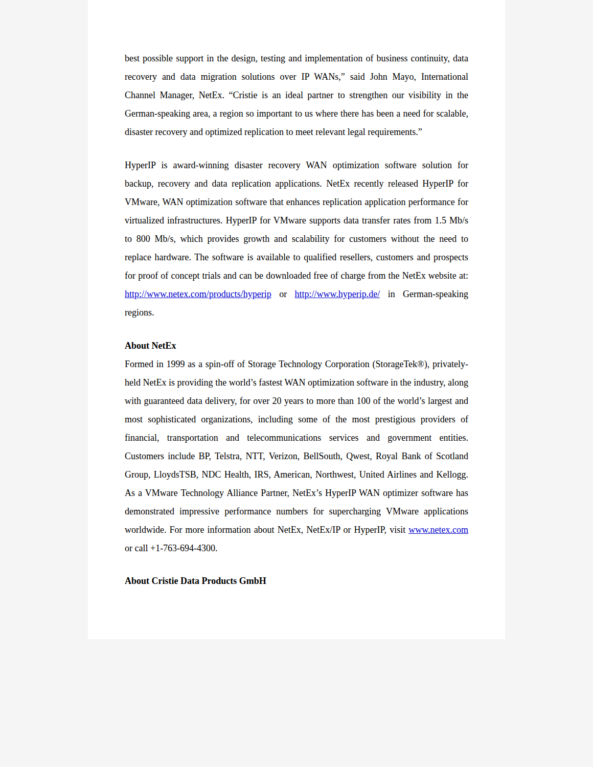best possible support in the design, testing and implementation of business continuity, data recovery and data migration solutions over IP WANs,” said John Mayo, International Channel Manager, NetEx. “Cristie is an ideal partner to strengthen our visibility in the German-speaking area, a region so important to us where there has been a need for scalable, disaster recovery and optimized replication to meet relevant legal requirements.”
HyperIP is award-winning disaster recovery WAN optimization software solution for backup, recovery and data replication applications. NetEx recently released HyperIP for VMware, WAN optimization software that enhances replication application performance for virtualized infrastructures. HyperIP for VMware supports data transfer rates from 1.5 Mb/s to 800 Mb/s, which provides growth and scalability for customers without the need to replace hardware. The software is available to qualified resellers, customers and prospects for proof of concept trials and can be downloaded free of charge from the NetEx website at: http://www.netex.com/products/hyperip or http://www.hyperip.de/ in German-speaking regions.
About NetEx
Formed in 1999 as a spin-off of Storage Technology Corporation (StorageTek®), privately-held NetEx is providing the world’s fastest WAN optimization software in the industry, along with guaranteed data delivery, for over 20 years to more than 100 of the world’s largest and most sophisticated organizations, including some of the most prestigious providers of financial, transportation and telecommunications services and government entities. Customers include BP, Telstra, NTT, Verizon, BellSouth, Qwest, Royal Bank of Scotland Group, LloydsTSB, NDC Health, IRS, American, Northwest, United Airlines and Kellogg. As a VMware Technology Alliance Partner, NetEx’s HyperIP WAN optimizer software has demonstrated impressive performance numbers for supercharging VMware applications worldwide. For more information about NetEx, NetEx/IP or HyperIP, visit www.netex.com or call +1-763-694-4300.
About Cristie Data Products GmbH